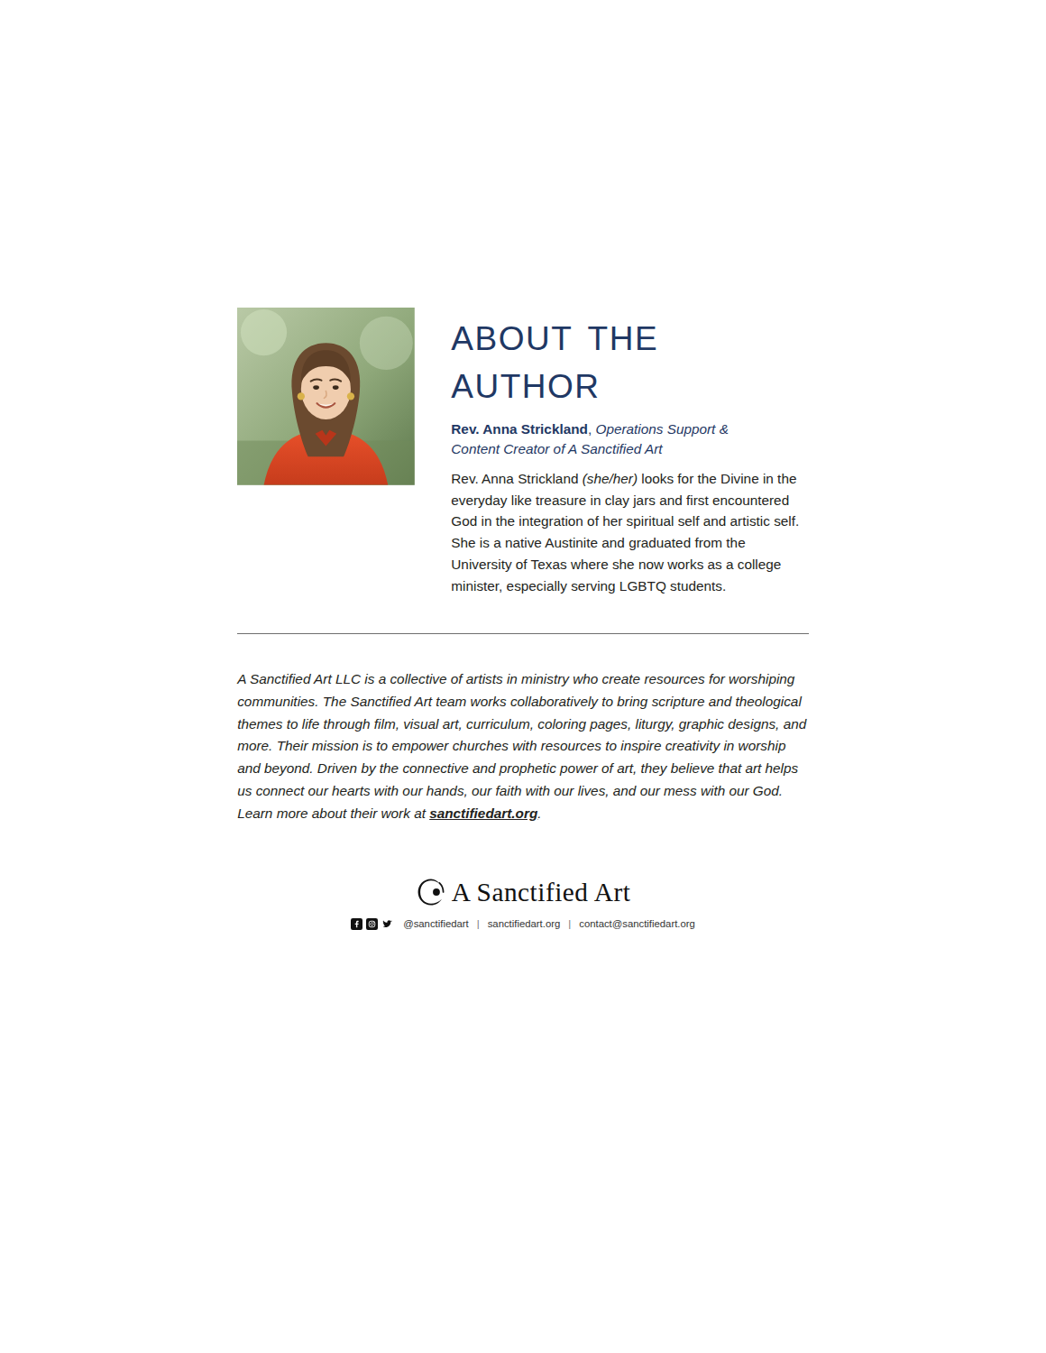About the Author
Rev. Anna Strickland, Operations Support &
Content Creator of A Sanctified Art
Rev. Anna Strickland (she/her) looks for the Divine in the everyday like treasure in clay jars and first encountered God in the integration of her spiritual self and artistic self. She is a native Austinite and graduated from the University of Texas where she now works as a college minister, especially serving LGBTQ students.
A Sanctified Art LLC is a collective of artists in ministry who create resources for worshiping communities. The Sanctified Art team works collaboratively to bring scripture and theological themes to life through film, visual art, curriculum, coloring pages, liturgy, graphic designs, and more. Their mission is to empower churches with resources to inspire creativity in worship and beyond. Driven by the connective and prophetic power of art, they believe that art helps us connect our hearts with our hands, our faith with our lives, and our mess with our God. Learn more about their work at sanctifiedart.org.
A Sanctified Art
@sanctifiedart | sanctifiedart.org | contact@sanctifiedart.org